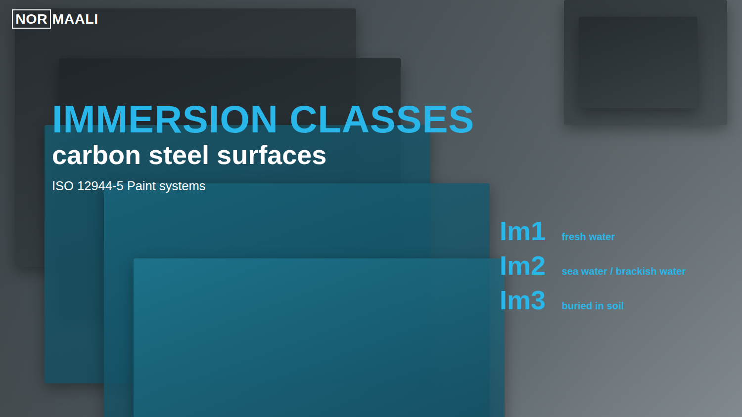NOR MAALI
IMMERSION CLASSES
carbon steel surfaces
ISO 12944-5 Paint systems
Immersion classes and environments
| Class | Environment |
| --- | --- |
| Im1 | fresh water |
| Im2 | sea water / brackish water |
| Im3 | buried in soil |